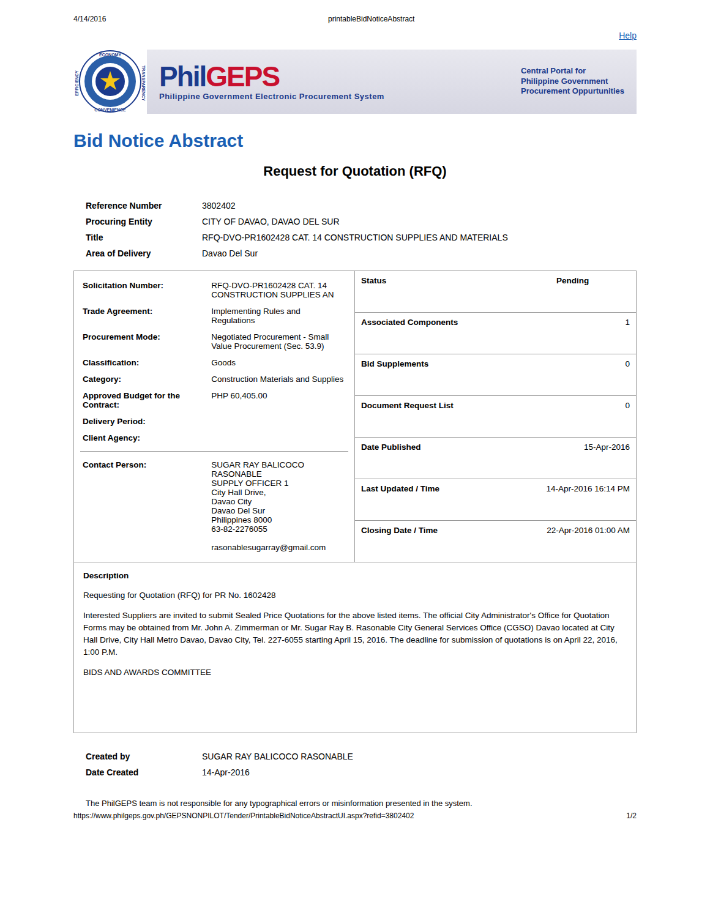4/14/2016 printableBidNoticeAbstract
Help
ECONOMY CONVENIENCE EFFICIENCY TRANSPARENCY
Phil GEPS
Philippine Government Electronic Procurement System
Central Portal for
Philippine Government
Procurement Oppurtunities
Bid Notice Abstract
Request for Quotation (RFQ)
| Reference Number | 3802402 |
| Procuring Entity | CITY OF DAVAO, DAVAO DEL SUR |
| Title | RFQ-DVO-PR1602428 CAT. 14 CONSTRUCTION SUPPLIES AND MATERIALS |
| Area of Delivery | Davao Del Sur |
| Solicitation Number: | RFQ-DVO-PR1602428 CAT. 14 CONSTRUCTION SUPPLIES AN |
| Trade Agreement: | Implementing Rules and Regulations |
| Procurement Mode: | Negotiated Procurement - Small Value Procurement (Sec. 53.9) |
| Classification: | Goods |
| Category: | Construction Materials and Supplies |
| Approved Budget for the Contract: | PHP 60,405.00 |
| Delivery Period: | |
| Client Agency: | |
| Contact Person: | SUGAR RAY BALICOCO RASONABLE SUPPLY OFFICER 1 City Hall Drive, Davao City Davao Del Sur Philippines 8000 63-82-2276055 rasonablesugarray@gmail.com |
| Status | Pending |
| Associated Components | 1 |
| Bid Supplements | 0 |
| Document Request List | 0 |
| Date Published | 15-Apr-2016 |
| Last Updated / Time | 14-Apr-2016 16:14 PM |
| Closing Date / Time | 22-Apr-2016 01:00 AM |
Description
Requesting for Quotation (RFQ) for PR No. 1602428
Interested Suppliers are invited to submit Sealed Price Quotations for the above listed items. The official City Administrator's Office for Quotation Forms may be obtained from Mr. John A. Zimmerman or Mr. Sugar Ray B. Rasonable City General Services Office (CGSO) Davao located at City Hall Drive, City Hall Metro Davao, Davao City, Tel. 227-6055 starting April 15, 2016. The deadline for submission of quotations is on April 22, 2016, 1:00 P.M.
BIDS AND AWARDS COMMITTEE
| Created by | SUGAR RAY BALICOCO RASONABLE |
| Date Created | 14-Apr-2016 |
The PhilGEPS team is not responsible for any typographical errors or misinformation presented in the system.
https://www.philgeps.gov.ph/GEPSNONPILOT/Tender/PrintableBidNoticeAbstractUI.aspx?refid=3802402 1/2